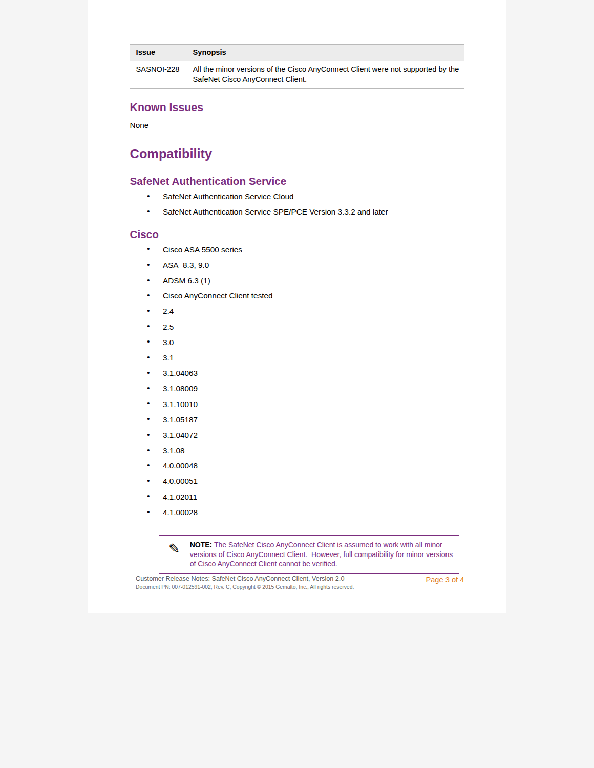| Issue | Synopsis |
| --- | --- |
| SASNOI-228 | All the minor versions of the Cisco AnyConnect Client were not supported by the SafeNet Cisco AnyConnect Client. |
Known Issues
None
Compatibility
SafeNet Authentication Service
SafeNet Authentication Service Cloud
SafeNet Authentication Service SPE/PCE Version 3.3.2 and later
Cisco
Cisco ASA 5500 series
ASA 8.3, 9.0
ADSM 6.3 (1)
Cisco AnyConnect Client tested
2.4
2.5
3.0
3.1
3.1.04063
3.1.08009
3.1.10010
3.1.05187
3.1.04072
3.1.08
4.0.00048
4.0.00051
4.1.02011
4.1.00028
✎
NOTE: The SafeNet Cisco AnyConnect Client is assumed to work with all minor versions of Cisco AnyConnect Client. However, full compatibility for minor versions of Cisco AnyConnect Client cannot be verified.
Customer Release Notes: SafeNet Cisco AnyConnect Client, Version 2.0
Document PN: 007-012591-002, Rev. C, Copyright © 2015 Gemalto, Inc., All rights reserved.
Page 3 of 4